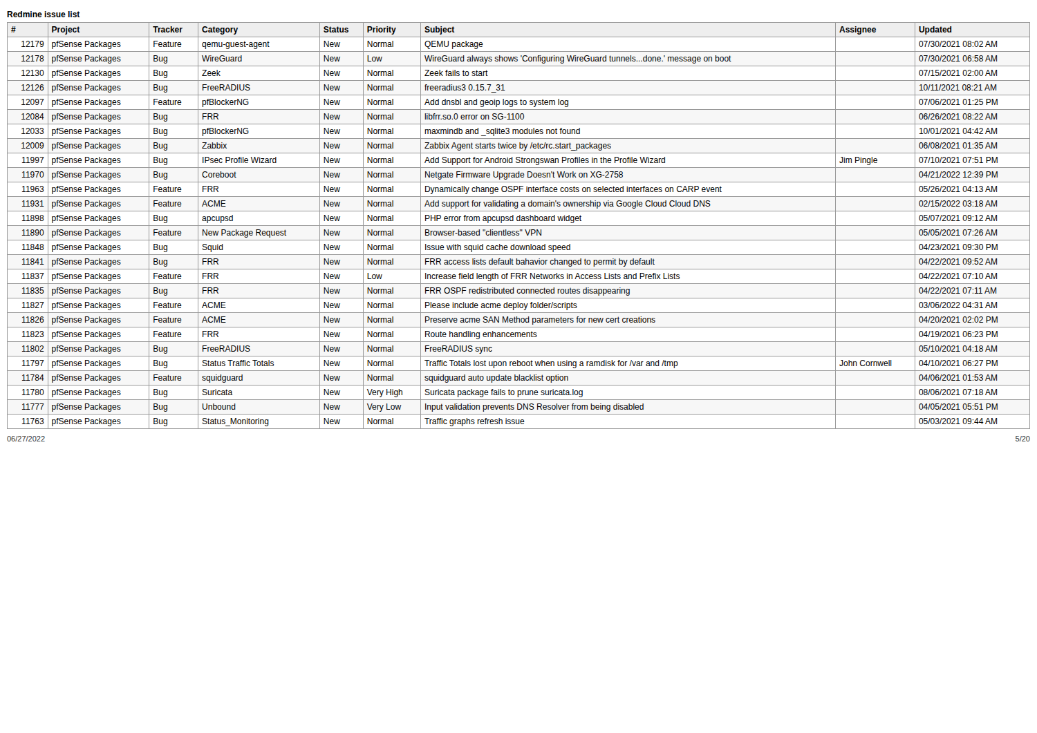Redmine issue list
| # | Project | Tracker | Category | Status | Priority | Subject | Assignee | Updated |
| --- | --- | --- | --- | --- | --- | --- | --- | --- |
| 12179 | pfSense Packages | Feature | qemu-guest-agent | New | Normal | QEMU package | | 07/30/2021 08:02 AM |
| 12178 | pfSense Packages | Bug | WireGuard | New | Low | WireGuard always shows 'Configuring WireGuard tunnels...done.' message on boot | | 07/30/2021 06:58 AM |
| 12130 | pfSense Packages | Bug | Zeek | New | Normal | Zeek fails to start | | 07/15/2021 02:00 AM |
| 12126 | pfSense Packages | Bug | FreeRADIUS | New | Normal | freeradius3 0.15.7_31 | | 10/11/2021 08:21 AM |
| 12097 | pfSense Packages | Feature | pfBlockerNG | New | Normal | Add dnsbl and geoip logs to system log | | 07/06/2021 01:25 PM |
| 12084 | pfSense Packages | Bug | FRR | New | Normal | libfrr.so.0 error on SG-1100 | | 06/26/2021 08:22 AM |
| 12033 | pfSense Packages | Bug | pfBlockerNG | New | Normal | maxmindb and _sqlite3 modules not found | | 10/01/2021 04:42 AM |
| 12009 | pfSense Packages | Bug | Zabbix | New | Normal | Zabbix Agent starts twice by /etc/rc.start_packages | | 06/08/2021 01:35 AM |
| 11997 | pfSense Packages | Bug | IPsec Profile Wizard | New | Normal | Add Support for Android Strongswan Profiles in the Profile Wizard | Jim Pingle | 07/10/2021 07:51 PM |
| 11970 | pfSense Packages | Bug | Coreboot | New | Normal | Netgate Firmware Upgrade Doesn't Work on XG-2758 | | 04/21/2022 12:39 PM |
| 11963 | pfSense Packages | Feature | FRR | New | Normal | Dynamically change OSPF interface costs on selected interfaces on CARP event | | 05/26/2021 04:13 AM |
| 11931 | pfSense Packages | Feature | ACME | New | Normal | Add support for validating a domain's ownership via Google Cloud Cloud DNS | | 02/15/2022 03:18 AM |
| 11898 | pfSense Packages | Bug | apcupsd | New | Normal | PHP error from apcupsd dashboard widget | | 05/07/2021 09:12 AM |
| 11890 | pfSense Packages | Feature | New Package Request | New | Normal | Browser-based "clientless" VPN | | 05/05/2021 07:26 AM |
| 11848 | pfSense Packages | Bug | Squid | New | Normal | Issue with squid cache download speed | | 04/23/2021 09:30 PM |
| 11841 | pfSense Packages | Bug | FRR | New | Normal | FRR access lists default bahavior changed to permit by default | | 04/22/2021 09:52 AM |
| 11837 | pfSense Packages | Feature | FRR | New | Low | Increase field length of FRR Networks in Access Lists and Prefix Lists | | 04/22/2021 07:10 AM |
| 11835 | pfSense Packages | Bug | FRR | New | Normal | FRR OSPF redistributed connected routes disappearing | | 04/22/2021 07:11 AM |
| 11827 | pfSense Packages | Feature | ACME | New | Normal | Please include acme deploy folder/scripts | | 03/06/2022 04:31 AM |
| 11826 | pfSense Packages | Feature | ACME | New | Normal | Preserve acme SAN Method parameters for new cert creations | | 04/20/2021 02:02 PM |
| 11823 | pfSense Packages | Feature | FRR | New | Normal | Route handling enhancements | | 04/19/2021 06:23 PM |
| 11802 | pfSense Packages | Bug | FreeRADIUS | New | Normal | FreeRADIUS sync | | 05/10/2021 04:18 AM |
| 11797 | pfSense Packages | Bug | Status Traffic Totals | New | Normal | Traffic Totals lost upon reboot when using a ramdisk for /var and /tmp | John Cornwell | 04/10/2021 06:27 PM |
| 11784 | pfSense Packages | Feature | squidguard | New | Normal | squidguard auto update blacklist option | | 04/06/2021 01:53 AM |
| 11780 | pfSense Packages | Bug | Suricata | New | Very High | Suricata package fails to prune suricata.log | | 08/06/2021 07:18 AM |
| 11777 | pfSense Packages | Bug | Unbound | New | Very Low | Input validation prevents DNS Resolver from being disabled | | 04/05/2021 05:51 PM |
| 11763 | pfSense Packages | Bug | Status_Monitoring | New | Normal | Traffic graphs refresh issue | | 05/03/2021 09:44 AM |
06/27/2022 5/20